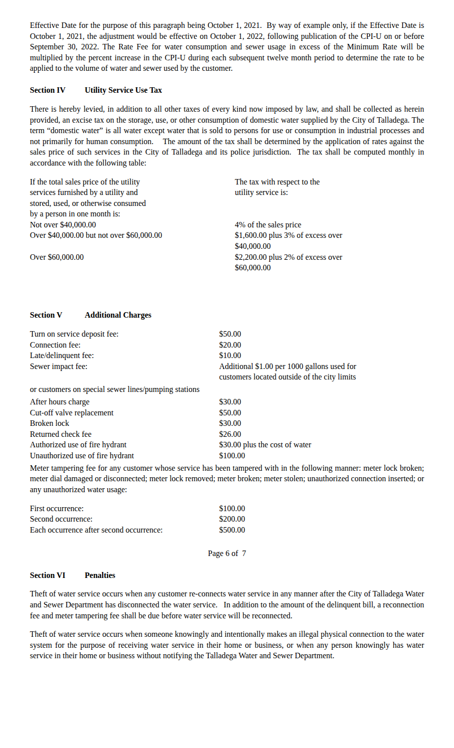Effective Date for the purpose of this paragraph being October 1, 2021. By way of example only, if the Effective Date is October 1, 2021, the adjustment would be effective on October 1, 2022, following publication of the CPI-U on or before September 30, 2022. The Rate Fee for water consumption and sewer usage in excess of the Minimum Rate will be multiplied by the percent increase in the CPI-U during each subsequent twelve month period to determine the rate to be applied to the volume of water and sewer used by the customer.
Section IVUtility Service Use Tax
There is hereby levied, in addition to all other taxes of every kind now imposed by law, and shall be collected as herein provided, an excise tax on the storage, use, or other consumption of domestic water supplied by the City of Talladega. The term “domestic water” is all water except water that is sold to persons for use or consumption in industrial processes and not primarily for human consumption. The amount of the tax shall be determined by the application of rates against the sales price of such services in the City of Talladega and its police jurisdiction. The tax shall be computed monthly in accordance with the following table:
| If the total sales price of the utility | The tax with respect to the |
| services furnished by a utility and | utility service is: |
| stored, used, or otherwise consumed | |
| by a person in one month is: | |
| Not over $40,000.00 | 4% of the sales price |
| Over $40,000.00 but not over $60,000.00 | $1,600.00 plus 3% of excess over $40,000.00 |
| Over $60,000.00 | $2,200.00 plus 2% of excess over $60,000.00 |
Section VAdditional Charges
| Turn on service deposit fee: | $50.00 |
| Connection fee: | $20.00 |
| Late/delinquent fee: | $10.00 |
| Sewer impact fee: | Additional $1.00 per 1000 gallons used for customers located outside of the city limits |
or customers on special sewer lines/pumping stations
| After hours charge | $30.00 |
| Cut-off valve replacement | $50.00 |
| Broken lock | $30.00 |
| Returned check fee | $26.00 |
| Authorized use of fire hydrant | $30.00 plus the cost of water |
| Unauthorized use of fire hydrant | $100.00 |
Meter tampering fee for any customer whose service has been tampered with in the following manner: meter lock broken; meter dial damaged or disconnected; meter lock removed; meter broken; meter stolen; unauthorized connection inserted; or any unauthorized water usage:
| First occurrence: | $100.00 |
| Second occurrence: | $200.00 |
| Each occurrence after second occurrence: | $500.00 |
Page 6 of 7
Section VIPenalties
Theft of water service occurs when any customer re-connects water service in any manner after the City of Talladega Water and Sewer Department has disconnected the water service. In addition to the amount of the delinquent bill, a reconnection fee and meter tampering fee shall be due before water service will be reconnected.
Theft of water service occurs when someone knowingly and intentionally makes an illegal physical connection to the water system for the purpose of receiving water service in their home or business, or when any person knowingly has water service in their home or business without notifying the Talladega Water and Sewer Department.